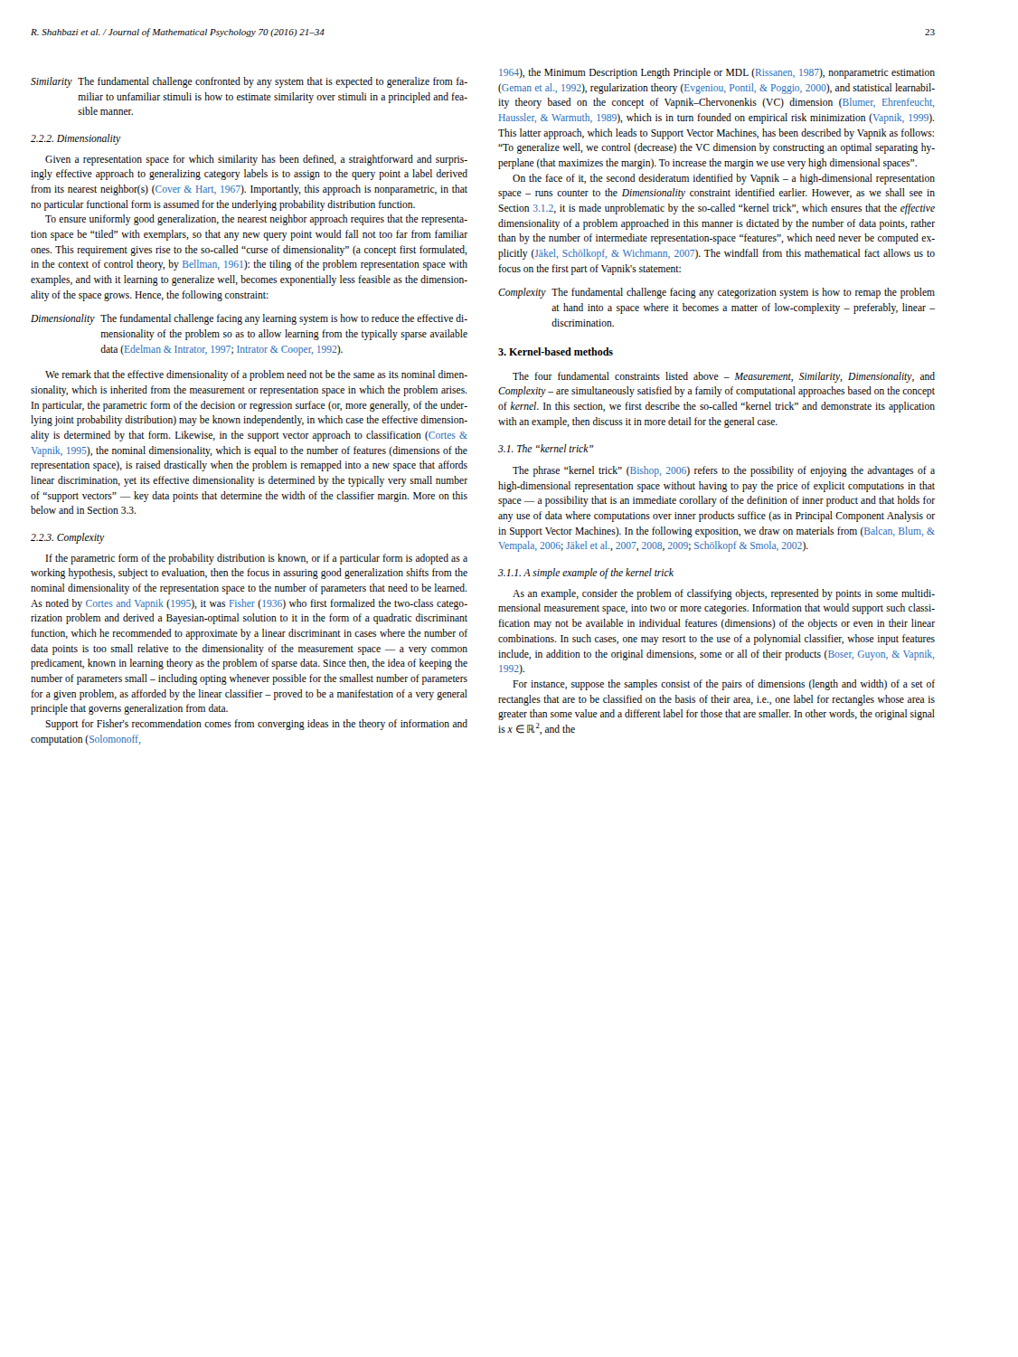R. Shahbazi et al. / Journal of Mathematical Psychology 70 (2016) 21–34 23
Similarity
The fundamental challenge confronted by any system that is expected to generalize from familiar to unfamiliar stimuli is how to estimate similarity over stimuli in a principled and feasible manner.
2.2.2. Dimensionality
Given a representation space for which similarity has been defined, a straightforward and surprisingly effective approach to generalizing category labels is to assign to the query point a label derived from its nearest neighbor(s) (Cover & Hart, 1967). Importantly, this approach is nonparametric, in that no particular functional form is assumed for the underlying probability distribution function.
To ensure uniformly good generalization, the nearest neighbor approach requires that the representation space be “tiled” with exemplars, so that any new query point would fall not too far from familiar ones. This requirement gives rise to the so-called “curse of dimensionality” (a concept first formulated, in the context of control theory, by Bellman, 1961): the tiling of the problem representation space with examples, and with it learning to generalize well, becomes exponentially less feasible as the dimensionality of the space grows. Hence, the following constraint:
Dimensionality
The fundamental challenge facing any learning system is how to reduce the effective dimensionality of the problem so as to allow learning from the typically sparse available data (Edelman & Intrator, 1997; Intrator & Cooper, 1992).
We remark that the effective dimensionality of a problem need not be the same as its nominal dimensionality, which is inherited from the measurement or representation space in which the problem arises. In particular, the parametric form of the decision or regression surface (or, more generally, of the underlying joint probability distribution) may be known independently, in which case the effective dimensionality is determined by that form. Likewise, in the support vector approach to classification (Cortes & Vapnik, 1995), the nominal dimensionality, which is equal to the number of features (dimensions of the representation space), is raised drastically when the problem is remapped into a new space that affords linear discrimination, yet its effective dimensionality is determined by the typically very small number of “support vectors” — key data points that determine the width of the classifier margin. More on this below and in Section 3.3.
2.2.3. Complexity
If the parametric form of the probability distribution is known, or if a particular form is adopted as a working hypothesis, subject to evaluation, then the focus in assuring good generalization shifts from the nominal dimensionality of the representation space to the number of parameters that need to be learned. As noted by Cortes and Vapnik (1995), it was Fisher (1936) who first formalized the two-class categorization problem and derived a Bayesian-optimal solution to it in the form of a quadratic discriminant function, which he recommended to approximate by a linear discriminant in cases where the number of data points is too small relative to the dimensionality of the measurement space — a very common predicament, known in learning theory as the problem of sparse data. Since then, the idea of keeping the number of parameters small – including opting whenever possible for the smallest number of parameters for a given problem, as afforded by the linear classifier – proved to be a manifestation of a very general principle that governs generalization from data.
Support for Fisher's recommendation comes from converging ideas in the theory of information and computation (Solomonoff,
1964), the Minimum Description Length Principle or MDL (Rissanen, 1987), nonparametric estimation (Geman et al., 1992), regularization theory (Evgeniou, Pontil, & Poggio, 2000), and statistical learnability theory based on the concept of Vapnik–Chervonenkis (VC) dimension (Blumer, Ehrenfeucht, Haussler, & Warmuth, 1989), which is in turn founded on empirical risk minimization (Vapnik, 1999). This latter approach, which leads to Support Vector Machines, has been described by Vapnik as follows: “To generalize well, we control (decrease) the VC dimension by constructing an optimal separating hyperplane (that maximizes the margin). To increase the margin we use very high dimensional spaces”.
On the face of it, the second desideratum identified by Vapnik – a high-dimensional representation space – runs counter to the Dimensionality constraint identified earlier. However, as we shall see in Section 3.1.2, it is made unproblematic by the so-called “kernel trick”, which ensures that the effective dimensionality of a problem approached in this manner is dictated by the number of data points, rather than by the number of intermediate representation-space “features”, which need never be computed explicitly (Jäkel, Schölkopf, & Wichmann, 2007). The windfall from this mathematical fact allows us to focus on the first part of Vapnik's statement:
Complexity
The fundamental challenge facing any categorization system is how to remap the problem at hand into a space where it becomes a matter of low-complexity – preferably, linear – discrimination.
3. Kernel-based methods
The four fundamental constraints listed above – Measurement, Similarity, Dimensionality, and Complexity – are simultaneously satisfied by a family of computational approaches based on the concept of kernel. In this section, we first describe the so-called “kernel trick” and demonstrate its application with an example, then discuss it in more detail for the general case.
3.1. The “kernel trick”
The phrase “kernel trick” (Bishop, 2006) refers to the possibility of enjoying the advantages of a high-dimensional representation space without having to pay the price of explicit computations in that space — a possibility that is an immediate corollary of the definition of inner product and that holds for any use of data where computations over inner products suffice (as in Principal Component Analysis or in Support Vector Machines). In the following exposition, we draw on materials from (Balcan, Blum, & Vempala, 2006; Jäkel et al., 2007, 2008, 2009; Schölkopf & Smola, 2002).
3.1.1. A simple example of the kernel trick
As an example, consider the problem of classifying objects, represented by points in some multidimensional measurement space, into two or more categories. Information that would support such classification may not be available in individual features (dimensions) of the objects or even in their linear combinations. In such cases, one may resort to the use of a polynomial classifier, whose input features include, in addition to the original dimensions, some or all of their products (Boser, Guyon, & Vapnik, 1992).
For instance, suppose the samples consist of the pairs of dimensions (length and width) of a set of rectangles that are to be classified on the basis of their area, i.e., one label for rectangles whose area is greater than some value and a different label for those that are smaller. In other words, the original signal is x ∈ ℝ2, and the